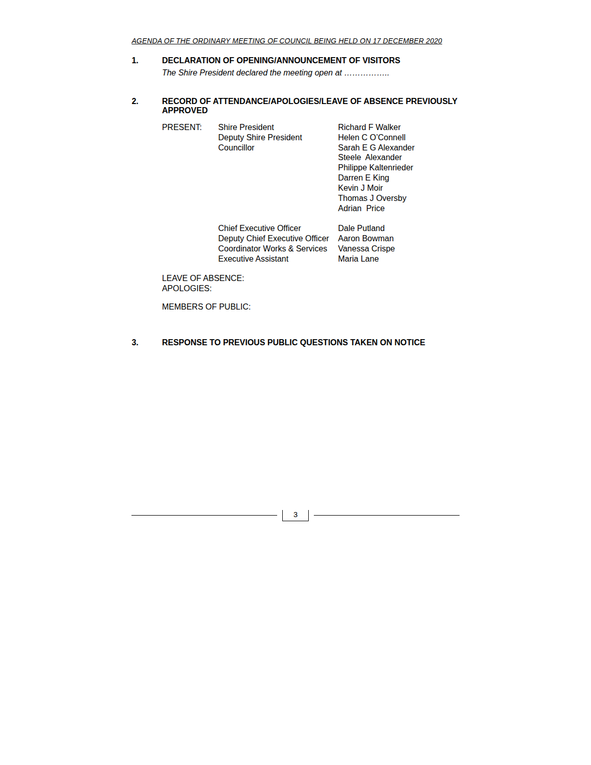AGENDA OF THE ORDINARY MEETING OF COUNCIL BEING HELD ON 17 DECEMBER 2020
1.
DECLARATION OF OPENING/ANNOUNCEMENT OF VISITORS
The Shire President declared the meeting open at ……………..
2.
RECORD OF ATTENDANCE/APOLOGIES/LEAVE OF ABSENCE PREVIOUSLY APPROVED
| PRESENT: | Shire President | Richard F Walker |
| | Deputy Shire President | Helen C O’Connell |
| | Councillor | Sarah E G Alexander |
| | | Steele Alexander |
| | | Philippe Kaltenrieder |
| | | Darren E King |
| | | Kevin J Moir |
| | | Thomas J Oversby |
| | | Adrian Price |
| | Chief Executive Officer | Dale Putland |
| | Deputy Chief Executive Officer | Aaron Bowman |
| | Coordinator Works & Services | Vanessa Crispe |
| | Executive Assistant | Maria Lane |
LEAVE OF ABSENCE:
APOLOGIES:
MEMBERS OF PUBLIC:
3.
RESPONSE TO PREVIOUS PUBLIC QUESTIONS TAKEN ON NOTICE
3